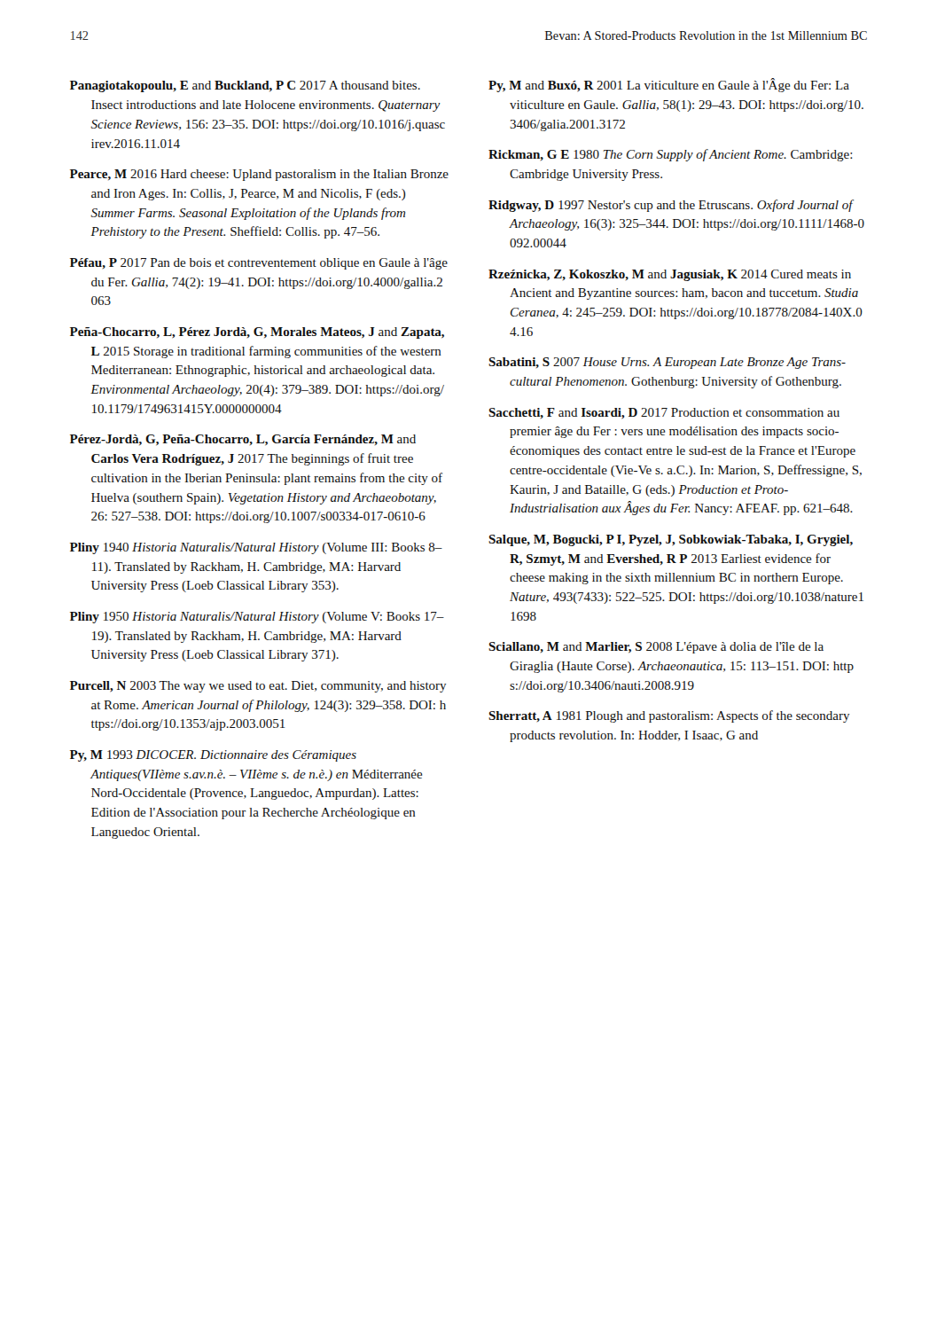142 Bevan: A Stored-Products Revolution in the 1st Millennium BC
Panagiotakopoulu, E and Buckland, P C 2017 A thousand bites. Insect introductions and late Holocene environments. Quaternary Science Reviews, 156: 23–35. DOI: https://doi.org/10.1016/j.quascirev.2016.11.014
Pearce, M 2016 Hard cheese: Upland pastoralism in the Italian Bronze and Iron Ages. In: Collis, J, Pearce, M and Nicolis, F (eds.) Summer Farms. Seasonal Exploitation of the Uplands from Prehistory to the Present. Sheffield: Collis. pp. 47–56.
Péfau, P 2017 Pan de bois et contreventement oblique en Gaule à l'âge du Fer. Gallia, 74(2): 19–41. DOI: https://doi.org/10.4000/gallia.2063
Peña-Chocarro, L, Pérez Jordà, G, Morales Mateos, J and Zapata, L 2015 Storage in traditional farming communities of the western Mediterranean: Ethnographic, historical and archaeological data. Environmental Archaeology, 20(4): 379–389. DOI: https://doi.org/10.1179/1749631415Y.0000000004
Pérez-Jordà, G, Peña-Chocarro, L, García Fernández, M and Carlos Vera Rodríguez, J 2017 The beginnings of fruit tree cultivation in the Iberian Peninsula: plant remains from the city of Huelva (southern Spain). Vegetation History and Archaeobotany, 26: 527–538. DOI: https://doi.org/10.1007/s00334-017-0610-6
Pliny 1940 Historia Naturalis/Natural History (Volume III: Books 8–11). Translated by Rackham, H. Cambridge, MA: Harvard University Press (Loeb Classical Library 353).
Pliny 1950 Historia Naturalis/Natural History (Volume V: Books 17–19). Translated by Rackham, H. Cambridge, MA: Harvard University Press (Loeb Classical Library 371).
Purcell, N 2003 The way we used to eat. Diet, community, and history at Rome. American Journal of Philology, 124(3): 329–358. DOI: https://doi.org/10.1353/ajp.2003.0051
Py, M 1993 DICOCER. Dictionnaire des Céramiques Antiques(VIIème s.av.n.è. – VIIème s. de n.è.) en Méditerranée Nord-Occidentale (Provence, Languedoc, Ampurdan). Lattes: Edition de l'Association pour la Recherche Archéologique en Languedoc Oriental.
Py, M and Buxó, R 2001 La viticulture en Gaule à l'Âge du Fer: La viticulture en Gaule. Gallia, 58(1): 29–43. DOI: https://doi.org/10.3406/galia.2001.3172
Rickman, G E 1980 The Corn Supply of Ancient Rome. Cambridge: Cambridge University Press.
Ridgway, D 1997 Nestor's cup and the Etruscans. Oxford Journal of Archaeology, 16(3): 325–344. DOI: https://doi.org/10.1111/1468-0092.00044
Rzeźnicka, Z, Kokoszko, M and Jagusiak, K 2014 Cured meats in Ancient and Byzantine sources: ham, bacon and tuccetum. Studia Ceranea, 4: 245–259. DOI: https://doi.org/10.18778/2084-140X.04.16
Sabatini, S 2007 House Urns. A European Late Bronze Age Trans-cultural Phenomenon. Gothenburg: University of Gothenburg.
Sacchetti, F and Isoardi, D 2017 Production et consommation au premier âge du Fer : vers une modélisation des impacts socio-économiques des contact entre le sud-est de la France et l'Europe centre-occidentale (Vie-Ve s. a.C.). In: Marion, S, Deffressigne, S, Kaurin, J and Bataille, G (eds.) Production et Proto-Industrialisation aux Âges du Fer. Nancy: AFEAF. pp. 621–648.
Salque, M, Bogucki, P I, Pyzel, J, Sobkowiak-Tabaka, I, Grygiel, R, Szmyt, M and Evershed, R P 2013 Earliest evidence for cheese making in the sixth millennium BC in northern Europe. Nature, 493(7433): 522–525. DOI: https://doi.org/10.1038/nature11698
Sciallano, M and Marlier, S 2008 L'épave à dolia de l'île de la Giraglia (Haute Corse). Archaeonautica, 15: 113–151. DOI: https://doi.org/10.3406/nauti.2008.919
Sherratt, A 1981 Plough and pastoralism: Aspects of the secondary products revolution. In: Hodder, I Isaac, G and